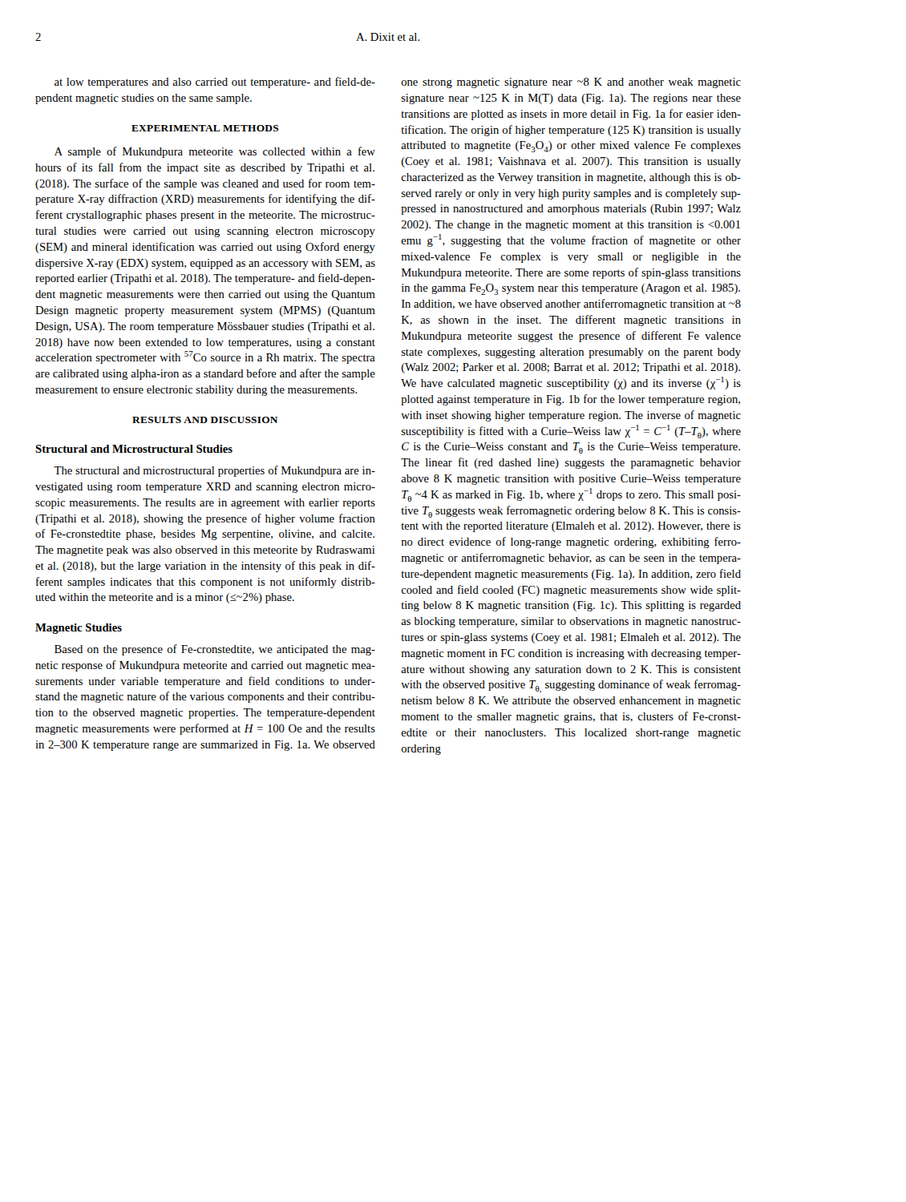2
A. Dixit et al.
at low temperatures and also carried out temperature- and field-dependent magnetic studies on the same sample.
Experimental Methods
A sample of Mukundpura meteorite was collected within a few hours of its fall from the impact site as described by Tripathi et al. (2018). The surface of the sample was cleaned and used for room temperature X-ray diffraction (XRD) measurements for identifying the different crystallographic phases present in the meteorite. The microstructural studies were carried out using scanning electron microscopy (SEM) and mineral identification was carried out using Oxford energy dispersive X-ray (EDX) system, equipped as an accessory with SEM, as reported earlier (Tripathi et al. 2018). The temperature- and field-dependent magnetic measurements were then carried out using the Quantum Design magnetic property measurement system (MPMS) (Quantum Design, USA). The room temperature Mössbauer studies (Tripathi et al. 2018) have now been extended to low temperatures, using a constant acceleration spectrometer with 57Co source in a Rh matrix. The spectra are calibrated using alpha-iron as a standard before and after the sample measurement to ensure electronic stability during the measurements.
Results and Discussion
Structural and Microstructural Studies
The structural and microstructural properties of Mukundpura are investigated using room temperature XRD and scanning electron microscopic measurements. The results are in agreement with earlier reports (Tripathi et al. 2018), showing the presence of higher volume fraction of Fe-cronstedtite phase, besides Mg serpentine, olivine, and calcite. The magnetite peak was also observed in this meteorite by Rudraswami et al. (2018), but the large variation in the intensity of this peak in different samples indicates that this component is not uniformly distributed within the meteorite and is a minor (≤~2%) phase.
Magnetic Studies
Based on the presence of Fe-cronstedtite, we anticipated the magnetic response of Mukundpura meteorite and carried out magnetic measurements under variable temperature and field conditions to understand the magnetic nature of the various components and their contribution to the observed magnetic properties. The temperature-dependent magnetic measurements were performed at H = 100 Oe and the results in 2–300 K temperature range are summarized in Fig. 1a. We observed one strong magnetic signature near ~8 K and another weak magnetic signature near ~125 K in M(T) data (Fig. 1a). The regions near these transitions are plotted as insets in more detail in Fig. 1a for easier identification. The origin of higher temperature (125 K) transition is usually attributed to magnetite (Fe3O4) or other mixed valence Fe complexes (Coey et al. 1981; Vaishnava et al. 2007). This transition is usually characterized as the Verwey transition in magnetite, although this is observed rarely or only in very high purity samples and is completely suppressed in nanostructured and amorphous materials (Rubin 1997; Walz 2002). The change in the magnetic moment at this transition is <0.001 emu g−1, suggesting that the volume fraction of magnetite or other mixed-valence Fe complex is very small or negligible in the Mukundpura meteorite. There are some reports of spin-glass transitions in the gamma Fe2O3 system near this temperature (Aragon et al. 1985). In addition, we have observed another antiferromagnetic transition at ~8 K, as shown in the inset. The different magnetic transitions in Mukundpura meteorite suggest the presence of different Fe valence state complexes, suggesting alteration presumably on the parent body (Walz 2002; Parker et al. 2008; Barrat et al. 2012; Tripathi et al. 2018). We have calculated magnetic susceptibility (χ) and its inverse (χ−1) is plotted against temperature in Fig. 1b for the lower temperature region, with inset showing higher temperature region. The inverse of magnetic susceptibility is fitted with a Curie–Weiss law χ−1 = C−1 (T–Tθ), where C is the Curie–Weiss constant and Tθ is the Curie–Weiss temperature. The linear fit (red dashed line) suggests the paramagnetic behavior above 8 K magnetic transition with positive Curie–Weiss temperature Tθ ~4 K as marked in Fig. 1b, where χ−1 drops to zero. This small positive Tθ suggests weak ferromagnetic ordering below 8 K. This is consistent with the reported literature (Elmaleh et al. 2012). However, there is no direct evidence of long-range magnetic ordering, exhibiting ferromagnetic or antiferromagnetic behavior, as can be seen in the temperature-dependent magnetic measurements (Fig. 1a). In addition, zero field cooled and field cooled (FC) magnetic measurements show wide splitting below 8 K magnetic transition (Fig. 1c). This splitting is regarded as blocking temperature, similar to observations in magnetic nanostructures or spin-glass systems (Coey et al. 1981; Elmaleh et al. 2012). The magnetic moment in FC condition is increasing with decreasing temperature without showing any saturation down to 2 K. This is consistent with the observed positive Tθ, suggesting dominance of weak ferromagnetism below 8 K. We attribute the observed enhancement in magnetic moment to the smaller magnetic grains, that is, clusters of Fe-cronstedtite or their nanoclusters. This localized short-range magnetic ordering